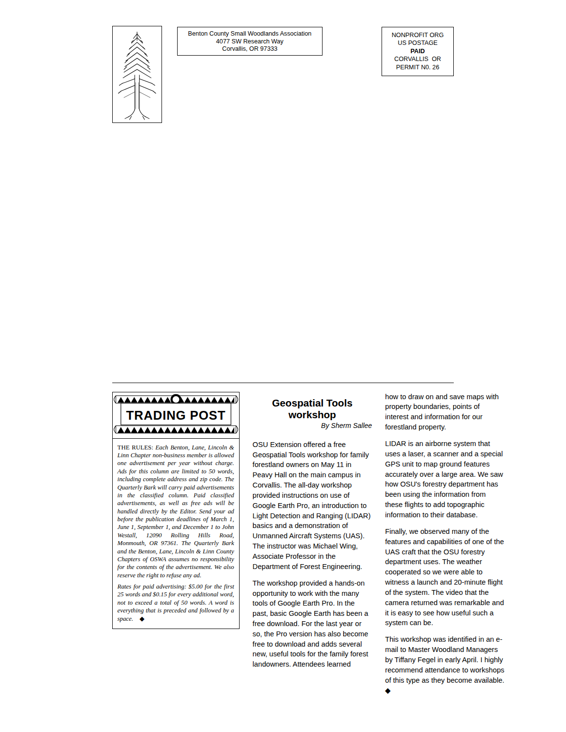Benton County Small Woodlands Association
4077 SW Research Way
Corvallis, OR 97333
NONPROFIT ORG
US POSTAGE
PAID
CORVALLIS OR
PERMIT N0. 26
TRADING POST
THE RULES: Each Benton, Lane, Lincoln & Linn Chapter non-business member is allowed one advertisement per year without charge. Ads for this column are limited to 50 words, including complete address and zip code. The Quarterly Bark will carry paid advertisements in the classified column. Paid classified advertisements, as well as free ads will be handled directly by the Editor. Send your ad before the publication deadlines of March 1, June 1, September 1, and December 1 to John Westall, 12090 Rolling Hills Road, Monmouth, OR 97361. The Quarterly Bark and the Benton, Lane, Lincoln & Linn County Chapters of OSWA assumes no responsibility for the contents of the advertisement. We also reserve the right to refuse any ad.
Rates for paid advertising: $5.00 for the first 25 words and $0.15 for every additional word, not to exceed a total of 50 words. A word is everything that is preceded and followed by a space. ◆
Geospatial Tools workshop
By Sherm Sallee
OSU Extension offered a free Geospatial Tools workshop for family forestland owners on May 11 in Peavy Hall on the main campus in Corvallis. The all-day workshop provided instructions on use of Google Earth Pro, an introduction to Light Detection and Ranging (LIDAR) basics and a demonstration of Unmanned Aircraft Systems (UAS). The instructor was Michael Wing, Associate Professor in the Department of Forest Engineering.
The workshop provided a hands-on opportunity to work with the many tools of Google Earth Pro. In the past, basic Google Earth has been a free download. For the last year or so, the Pro version has also become free to download and adds several new, useful tools for the family forest landowners. Attendees learned
how to draw on and save maps with property boundaries, points of interest and information for our forestland property.
LIDAR is an airborne system that uses a laser, a scanner and a special GPS unit to map ground features accurately over a large area. We saw how OSU's forestry department has been using the information from these flights to add topographic information to their database.
Finally, we observed many of the features and capabilities of one of the UAS craft that the OSU forestry department uses. The weather cooperated so we were able to witness a launch and 20-minute flight of the system. The video that the camera returned was remarkable and it is easy to see how useful such a system can be.
This workshop was identified in an e-mail to Master Woodland Managers by Tiffany Fegel in early April. I highly recommend attendance to workshops of this type as they become available. ◆